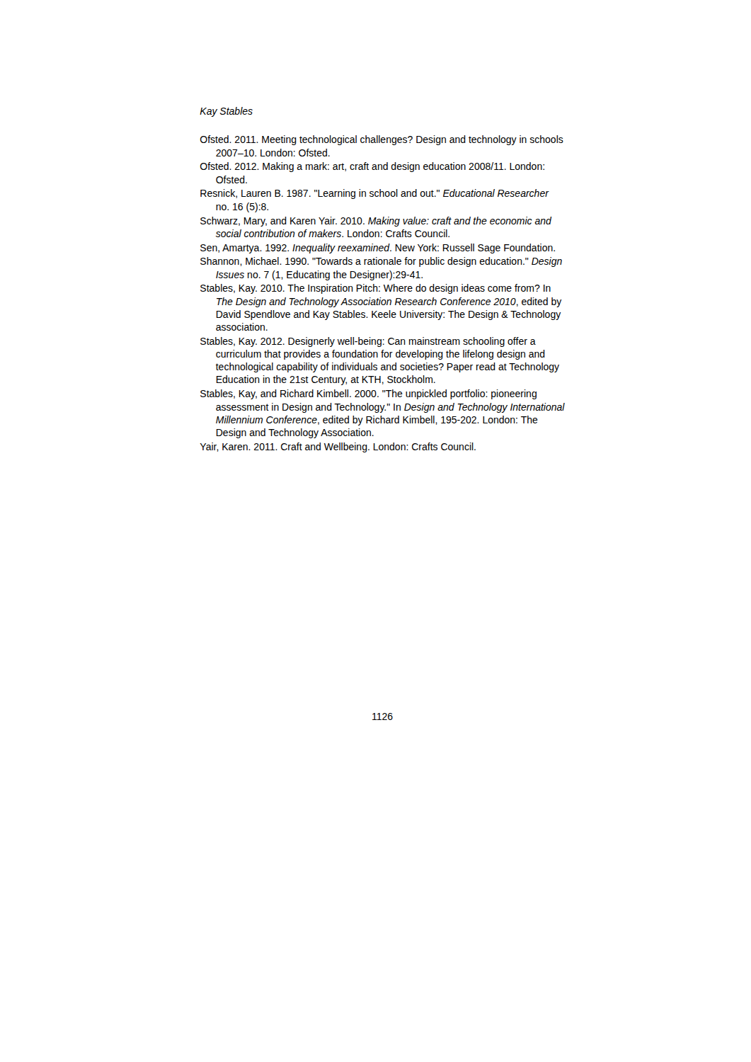Kay Stables
Ofsted. 2011. Meeting technological challenges? Design and technology in schools 2007–10. London: Ofsted.
Ofsted. 2012. Making a mark: art, craft and design education 2008/11. London: Ofsted.
Resnick, Lauren B. 1987. "Learning in school and out." Educational Researcher no. 16 (5):8.
Schwarz, Mary, and Karen Yair. 2010. Making value: craft and the economic and social contribution of makers. London: Crafts Council.
Sen, Amartya. 1992. Inequality reexamined. New York: Russell Sage Foundation.
Shannon, Michael. 1990. "Towards a rationale for public design education." Design Issues no. 7 (1, Educating the Designer):29-41.
Stables, Kay. 2010. The Inspiration Pitch: Where do design ideas come from? In The Design and Technology Association Research Conference 2010, edited by David Spendlove and Kay Stables. Keele University: The Design & Technology association.
Stables, Kay. 2012. Designerly well-being: Can mainstream schooling offer a curriculum that provides a foundation for developing the lifelong design and technological capability of individuals and societies? Paper read at Technology Education in the 21st Century, at KTH, Stockholm.
Stables, Kay, and Richard Kimbell. 2000. "The unpickled portfolio: pioneering assessment in Design and Technology." In Design and Technology International Millennium Conference, edited by Richard Kimbell, 195-202. London: The Design and Technology Association.
Yair, Karen. 2011. Craft and Wellbeing. London: Crafts Council.
1126